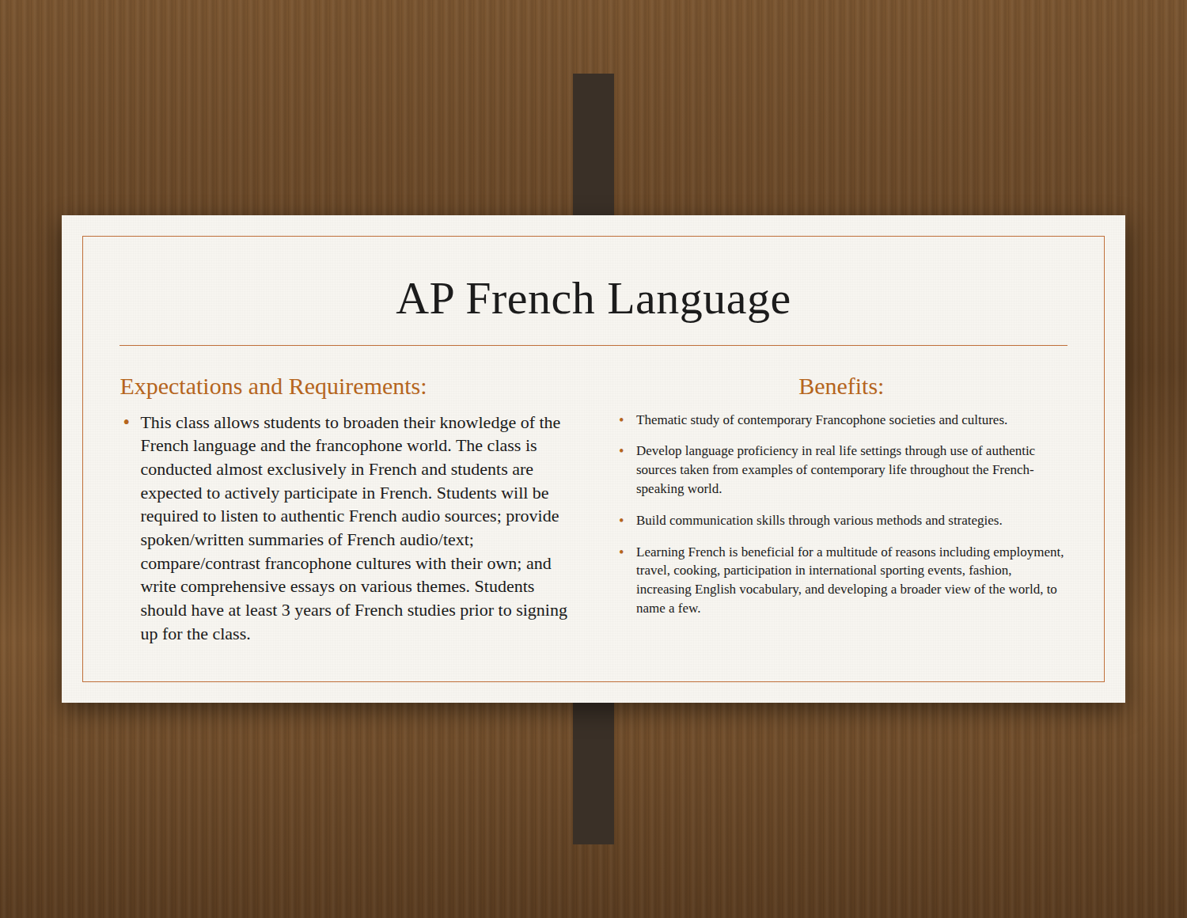AP French Language
Expectations and Requirements:
This class allows students to broaden their knowledge of the French language and the francophone world. The class is conducted almost exclusively in French and students are expected to actively participate in French. Students will be required to listen to authentic French audio sources; provide spoken/written summaries of French audio/text; compare/contrast francophone cultures with their own; and write comprehensive essays on various themes. Students should have at least 3 years of French studies prior to signing up for the class.
Benefits:
Thematic study of contemporary Francophone societies and cultures.
Develop language proficiency in real life settings through use of authentic sources taken from examples of contemporary life throughout the French-speaking world.
Build communication skills through various methods and strategies.
Learning French is beneficial for a multitude of reasons including employment, travel, cooking, participation in international sporting events, fashion, increasing English vocabulary, and developing a broader view of the world, to name a few.